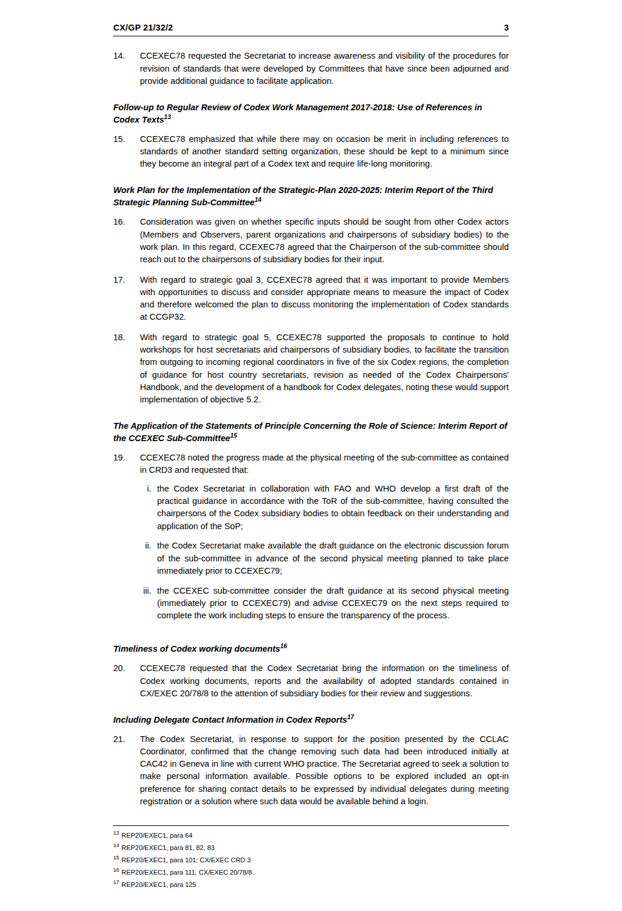CX/GP 21/32/2 3
14. CCEXEC78 requested the Secretariat to increase awareness and visibility of the procedures for revision of standards that were developed by Committees that have since been adjourned and provide additional guidance to facilitate application.
Follow-up to Regular Review of Codex Work Management 2017-2018: Use of References in Codex Texts13
15. CCEXEC78 emphasized that while there may on occasion be merit in including references to standards of another standard setting organization, these should be kept to a minimum since they become an integral part of a Codex text and require life-long monitoring.
Work Plan for the Implementation of the Strategic-Plan 2020-2025: Interim Report of the Third Strategic Planning Sub-Committee14
16. Consideration was given on whether specific inputs should be sought from other Codex actors (Members and Observers, parent organizations and chairpersons of subsidiary bodies) to the work plan. In this regard, CCEXEC78 agreed that the Chairperson of the sub-committee should reach out to the chairpersons of subsidiary bodies for their input.
17. With regard to strategic goal 3, CCEXEC78 agreed that it was important to provide Members with opportunities to discuss and consider appropriate means to measure the impact of Codex and therefore welcomed the plan to discuss monitoring the implementation of Codex standards at CCGP32.
18. With regard to strategic goal 5, CCEXEC78 supported the proposals to continue to hold workshops for host secretariats and chairpersons of subsidiary bodies, to facilitate the transition from outgoing to incoming regional coordinators in five of the six Codex regions, the completion of guidance for host country secretariats, revision as needed of the Codex Chairpersons' Handbook, and the development of a handbook for Codex delegates, noting these would support implementation of objective 5.2.
The Application of the Statements of Principle Concerning the Role of Science: Interim Report of the CCEXEC Sub-Committee15
19. CCEXEC78 noted the progress made at the physical meeting of the sub-committee as contained in CRD3 and requested that:
the Codex Secretariat in collaboration with FAO and WHO develop a first draft of the practical guidance in accordance with the ToR of the sub-committee, having consulted the chairpersons of the Codex subsidiary bodies to obtain feedback on their understanding and application of the SoP;
the Codex Secretariat make available the draft guidance on the electronic discussion forum of the sub-committee in advance of the second physical meeting planned to take place immediately prior to CCEXEC79;
the CCEXEC sub-committee consider the draft guidance at its second physical meeting (immediately prior to CCEXEC79) and advise CCEXEC79 on the next steps required to complete the work including steps to ensure the transparency of the process.
Timeliness of Codex working documents16
20. CCEXEC78 requested that the Codex Secretariat bring the information on the timeliness of Codex working documents, reports and the availability of adopted standards contained in CX/EXEC 20/78/8 to the attention of subsidiary bodies for their review and suggestions.
Including Delegate Contact Information in Codex Reports17
21. The Codex Secretariat, in response to support for the position presented by the CCLAC Coordinator, confirmed that the change removing such data had been introduced initially at CAC42 in Geneva in line with current WHO practice. The Secretariat agreed to seek a solution to make personal information available. Possible options to be explored included an opt-in preference for sharing contact details to be expressed by individual delegates during meeting registration or a solution where such data would be available behind a login.
REP20/EXEC1, para 64
REP20/EXEC1, para 81, 82, 83
REP20/EXEC1, para 101; CX/EXEC CRD 3
REP20/EXEC1, para 111, CX/EXEC 20/78/8
REP20/EXEC1, para 125